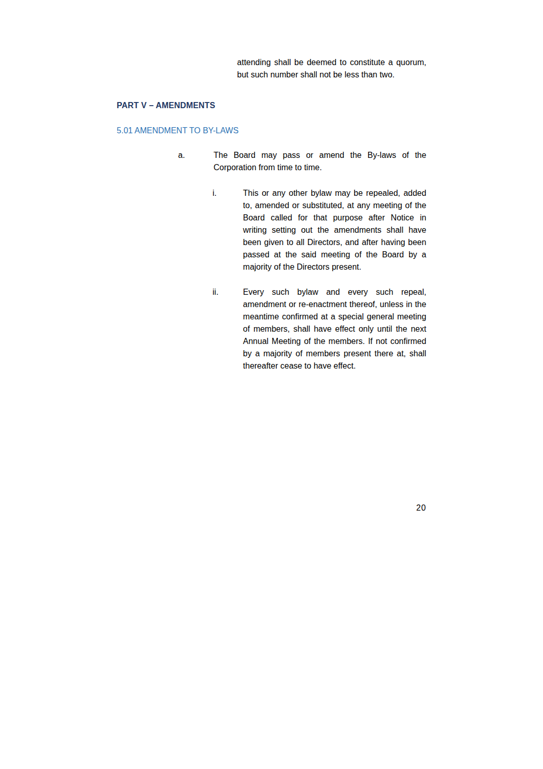attending shall be deemed to constitute a quorum, but such number shall not be less than two.
PART V – AMENDMENTS
5.01 AMENDMENT TO BY-LAWS
a.
The Board may pass or amend the By-laws of the Corporation from time to time.
i.
This or any other bylaw may be repealed, added to, amended or substituted, at any meeting of the Board called for that purpose after Notice in writing setting out the amendments shall have been given to all Directors, and after having been passed at the said meeting of the Board by a majority of the Directors present.
ii.
Every such bylaw and every such repeal, amendment or re-enactment thereof, unless in the meantime confirmed at a special general meeting of members, shall have effect only until the next Annual Meeting of the members. If not confirmed by a majority of members present there at, shall thereafter cease to have effect.
20